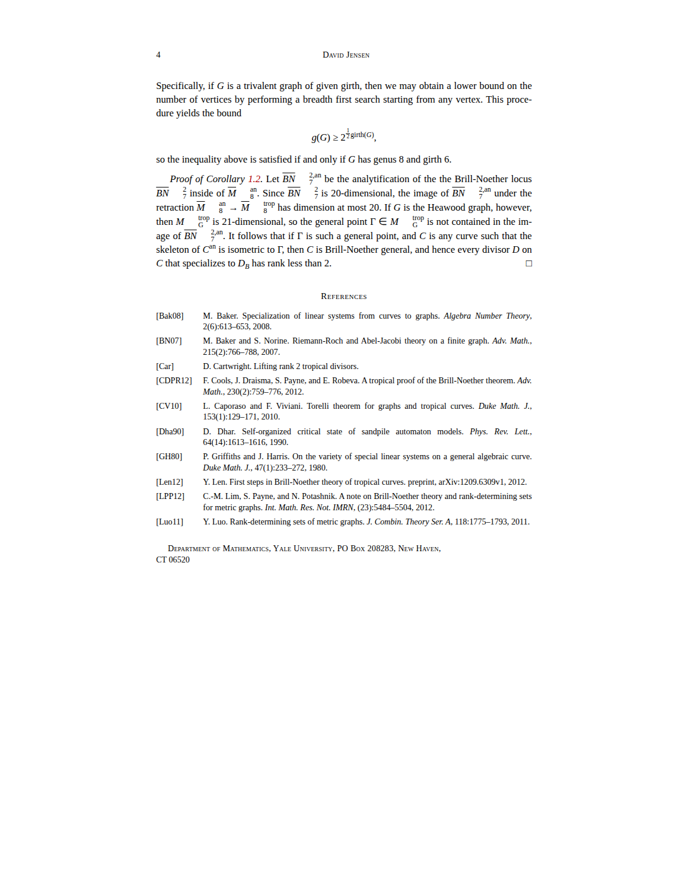4 David Jensen
Specifically, if G is a trivalent graph of given girth, then we may obtain a lower bound on the number of vertices by performing a breadth first search starting from any vertex. This procedure yields the bound
g(G) ≥ 212girth(G),
so the inequality above is satisfied if and only if G has genus 8 and girth 6.
Proof of Corollary 1.2. Let BN 2,an 7 be the analytification of the the Brill-Noether locus BN 27 inside of Man 8. Since BN 27 is 20-dimensional, the image of BN 2,an 7 under the retraction Man 8 → Mtrop 8 has dimension at most 20. If G is the Heawood graph, however, then Mtrop G is 21-dimensional, so the general point Γ ∈ Mtrop G is not contained in the image of BN 2,an 7. It follows that if Γ is such a general point, and C is any curve such that the skeleton of Can is isometric to Γ, then C is Brill-Noether general, and hence every divisor D on C that specializes to DB has rank less than 2. □
References
[Bak08]
M. Baker. Specialization of linear systems from curves to graphs. Algebra Number Theory, 2(6):613–653, 2008.
[BN07]
M. Baker and S. Norine. Riemann-Roch and Abel-Jacobi theory on a finite graph. Adv. Math., 215(2):766–788, 2007.
[Car]
D. Cartwright. Lifting rank 2 tropical divisors.
[CDPR12]
F. Cools, J. Draisma, S. Payne, and E. Robeva. A tropical proof of the Brill-Noether theorem. Adv. Math., 230(2):759–776, 2012.
[CV10]
L. Caporaso and F. Viviani. Torelli theorem for graphs and tropical curves. Duke Math. J., 153(1):129–171, 2010.
[Dha90]
D. Dhar. Self-organized critical state of sandpile automaton models. Phys. Rev. Lett., 64(14):1613–1616, 1990.
[GH80]
P. Griffiths and J. Harris. On the variety of special linear systems on a general algebraic curve. Duke Math. J., 47(1):233–272, 1980.
[Len12]
Y. Len. First steps in Brill-Noether theory of tropical curves. preprint, arXiv:1209.6309v1, 2012.
[LPP12]
C.-M. Lim, S. Payne, and N. Potashnik. A note on Brill-Noether theory and rank-determining sets for metric graphs. Int. Math. Res. Not. IMRN, (23):5484–5504, 2012.
[Luo11]
Y. Luo. Rank-determining sets of metric graphs. J. Combin. Theory Ser. A, 118:1775–1793, 2011.
Department of Mathematics, Yale University, PO Box 208283, New Haven,
CT 06520